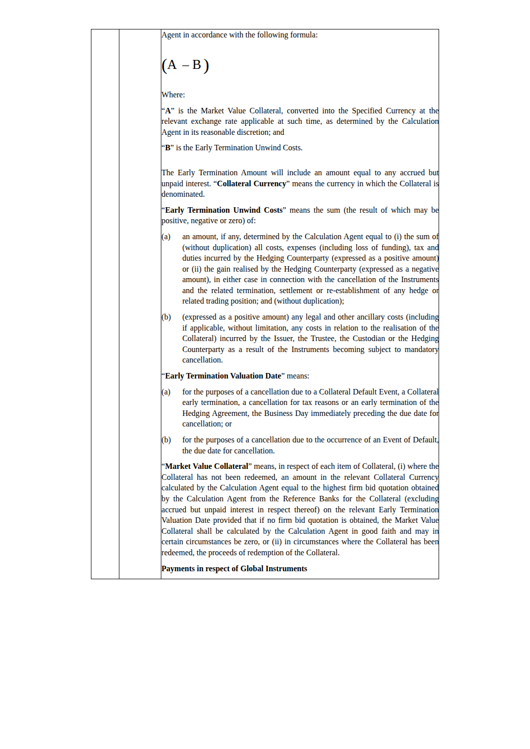| | | Agent in accordance with the following formula: ( A – B ) Where: “ A ” is the Market Value Collateral, converted into the Specified Currency at the relevant exchange rate applicable at such time, as determined by the Calculation Agent in its reasonable discretion; and “ B ” is the Early Termination Unwind Costs. The Early Termination Amount will include an amount equal to any accrued but unpaid interest. “ Collateral Currency ” means the currency in which the Collateral is denominated. “ Early Termination Unwind Costs ” means the sum (the result of which may be positive, negative or zero) of: (a) an amount, if any, determined by the Calculation Agent equal to (i) the sum of (without duplication) all costs, expenses (including loss of funding), tax and duties incurred by the Hedging Counterparty (expressed as a positive amount) or (ii) the gain realised by the Hedging Counterparty (expressed as a negative amount), in either case in connection with the cancellation of the Instruments and the related termination, settlement or re-establishment of any hedge or related trading position; and (without duplication); (b) (expressed as a positive amount) any legal and other ancillary costs (including if applicable, without limitation, any costs in relation to the realisation of the Collateral) incurred by the Issuer, the Trustee, the Custodian or the Hedging Counterparty as a result of the Instruments becoming subject to mandatory cancellation. “ Early Termination Valuation Date ” means: (a) for the purposes of a cancellation due to a Collateral Default Event, a Collateral early termination, a cancellation for tax reasons or an early termination of the Hedging Agreement, the Business Day immediately preceding the due date for cancellation; or (b) for the purposes of a cancellation due to the occurrence of an Event of Default, the due date for cancellation. “ Market Value Collateral ” means, in respect of each item of Collateral, (i) where the Collateral has not been redeemed, an amount in the relevant Collateral Currency calculated by the Calculation Agent equal to the highest firm bid quotation obtained by the Calculation Agent from the Reference Banks for the Collateral (excluding accrued but unpaid interest in respect thereof) on the relevant Early Termination Valuation Date provided that if no firm bid quotation is obtained, the Market Value Collateral shall be calculated by the Calculation Agent in good faith and may in certain circumstances be zero, or (ii) in circumstances where the Collateral has been redeemed, the proceeds of redemption of the Collateral. Payments in respect of Global Instruments |